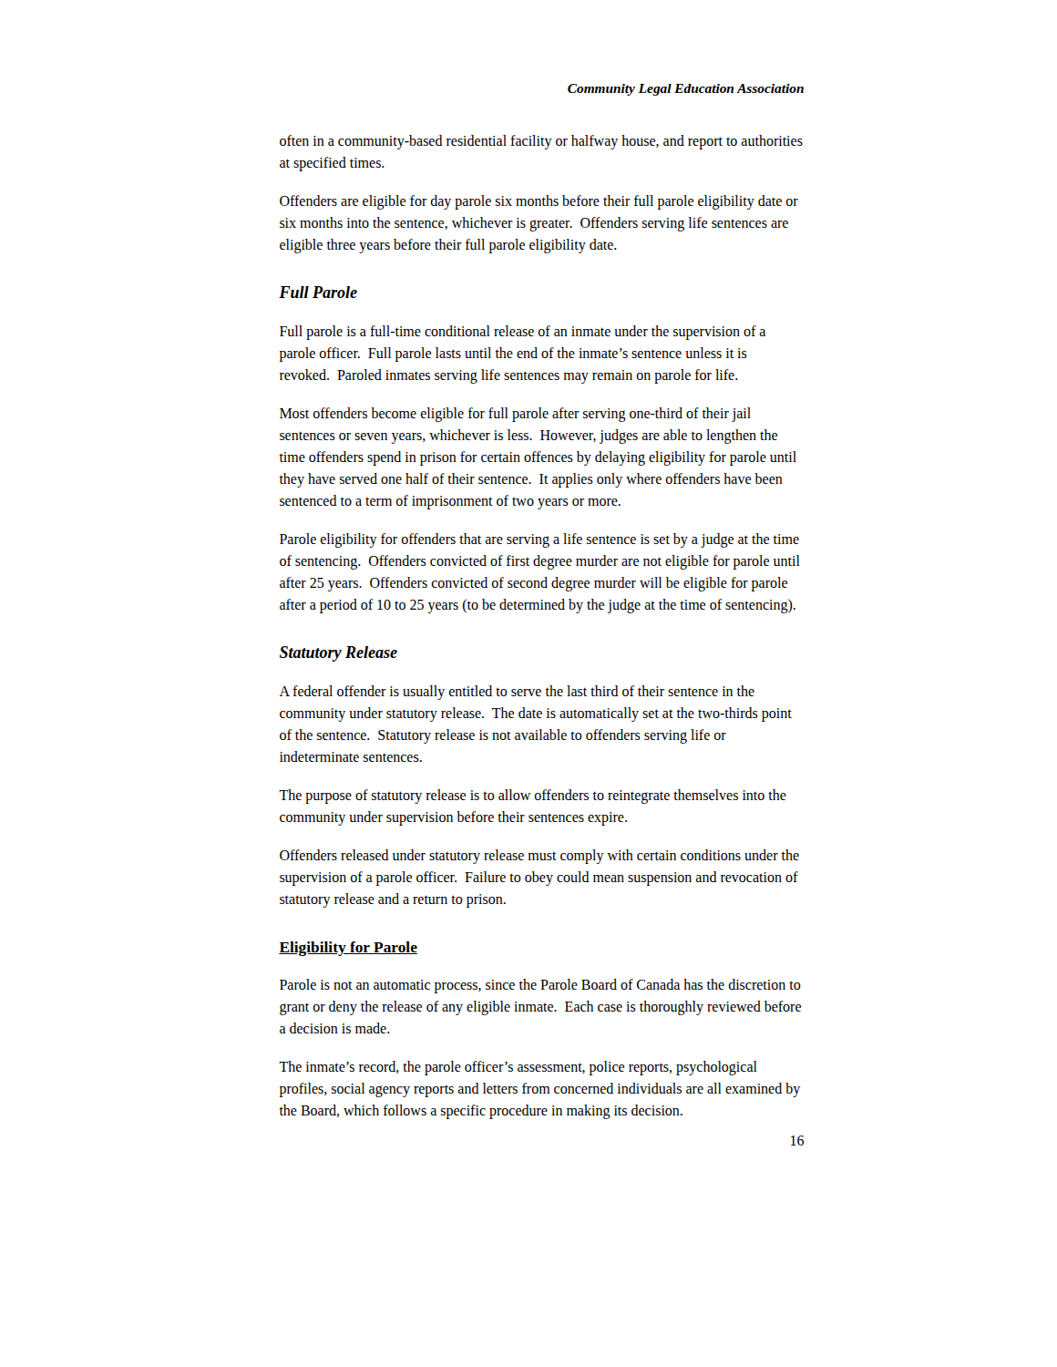Community Legal Education Association
often in a community-based residential facility or halfway house, and report to authorities at specified times.
Offenders are eligible for day parole six months before their full parole eligibility date or six months into the sentence, whichever is greater. Offenders serving life sentences are eligible three years before their full parole eligibility date.
Full Parole
Full parole is a full-time conditional release of an inmate under the supervision of a parole officer. Full parole lasts until the end of the inmate’s sentence unless it is revoked. Paroled inmates serving life sentences may remain on parole for life.
Most offenders become eligible for full parole after serving one-third of their jail sentences or seven years, whichever is less. However, judges are able to lengthen the time offenders spend in prison for certain offences by delaying eligibility for parole until they have served one half of their sentence. It applies only where offenders have been sentenced to a term of imprisonment of two years or more.
Parole eligibility for offenders that are serving a life sentence is set by a judge at the time of sentencing. Offenders convicted of first degree murder are not eligible for parole until after 25 years. Offenders convicted of second degree murder will be eligible for parole after a period of 10 to 25 years (to be determined by the judge at the time of sentencing).
Statutory Release
A federal offender is usually entitled to serve the last third of their sentence in the community under statutory release. The date is automatically set at the two-thirds point of the sentence. Statutory release is not available to offenders serving life or indeterminate sentences.
The purpose of statutory release is to allow offenders to reintegrate themselves into the community under supervision before their sentences expire.
Offenders released under statutory release must comply with certain conditions under the supervision of a parole officer. Failure to obey could mean suspension and revocation of statutory release and a return to prison.
Eligibility for Parole
Parole is not an automatic process, since the Parole Board of Canada has the discretion to grant or deny the release of any eligible inmate. Each case is thoroughly reviewed before a decision is made.
The inmate’s record, the parole officer’s assessment, police reports, psychological profiles, social agency reports and letters from concerned individuals are all examined by the Board, which follows a specific procedure in making its decision.
16